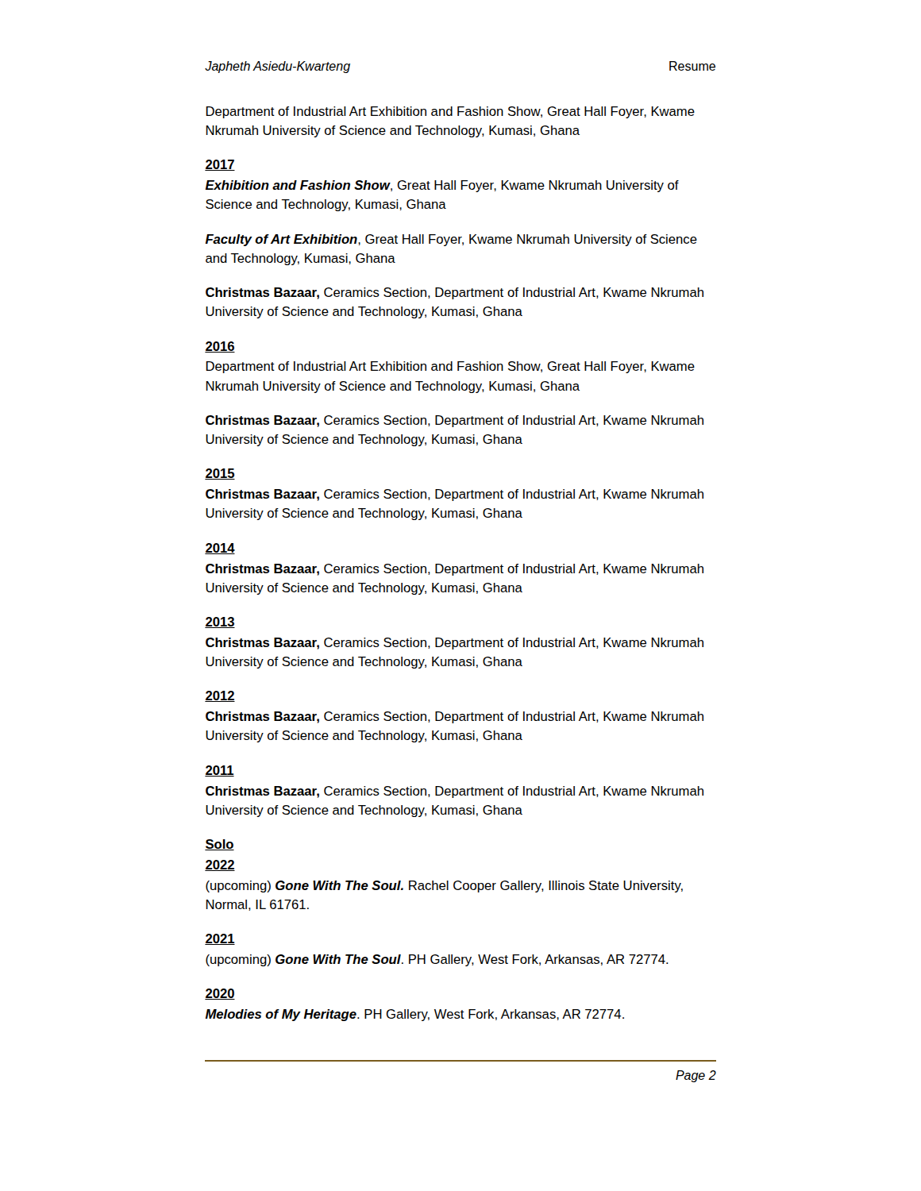Japheth Asiedu-Kwarteng Resume
Department of Industrial Art Exhibition and Fashion Show, Great Hall Foyer, Kwame Nkrumah University of Science and Technology, Kumasi, Ghana
2017
Exhibition and Fashion Show, Great Hall Foyer, Kwame Nkrumah University of Science and Technology, Kumasi, Ghana
Faculty of Art Exhibition, Great Hall Foyer, Kwame Nkrumah University of Science and Technology, Kumasi, Ghana
Christmas Bazaar, Ceramics Section, Department of Industrial Art, Kwame Nkrumah University of Science and Technology, Kumasi, Ghana
2016
Department of Industrial Art Exhibition and Fashion Show, Great Hall Foyer, Kwame Nkrumah University of Science and Technology, Kumasi, Ghana
Christmas Bazaar, Ceramics Section, Department of Industrial Art, Kwame Nkrumah University of Science and Technology, Kumasi, Ghana
2015
Christmas Bazaar, Ceramics Section, Department of Industrial Art, Kwame Nkrumah University of Science and Technology, Kumasi, Ghana
2014
Christmas Bazaar, Ceramics Section, Department of Industrial Art, Kwame Nkrumah University of Science and Technology, Kumasi, Ghana
2013
Christmas Bazaar, Ceramics Section, Department of Industrial Art, Kwame Nkrumah University of Science and Technology, Kumasi, Ghana
2012
Christmas Bazaar, Ceramics Section, Department of Industrial Art, Kwame Nkrumah University of Science and Technology, Kumasi, Ghana
2011
Christmas Bazaar, Ceramics Section, Department of Industrial Art, Kwame Nkrumah University of Science and Technology, Kumasi, Ghana
Solo
2022
(upcoming) Gone With The Soul. Rachel Cooper Gallery, Illinois State University, Normal, IL 61761.
2021
(upcoming) Gone With The Soul. PH Gallery, West Fork, Arkansas, AR 72774.
2020
Melodies of My Heritage. PH Gallery, West Fork, Arkansas, AR 72774.
Page 2